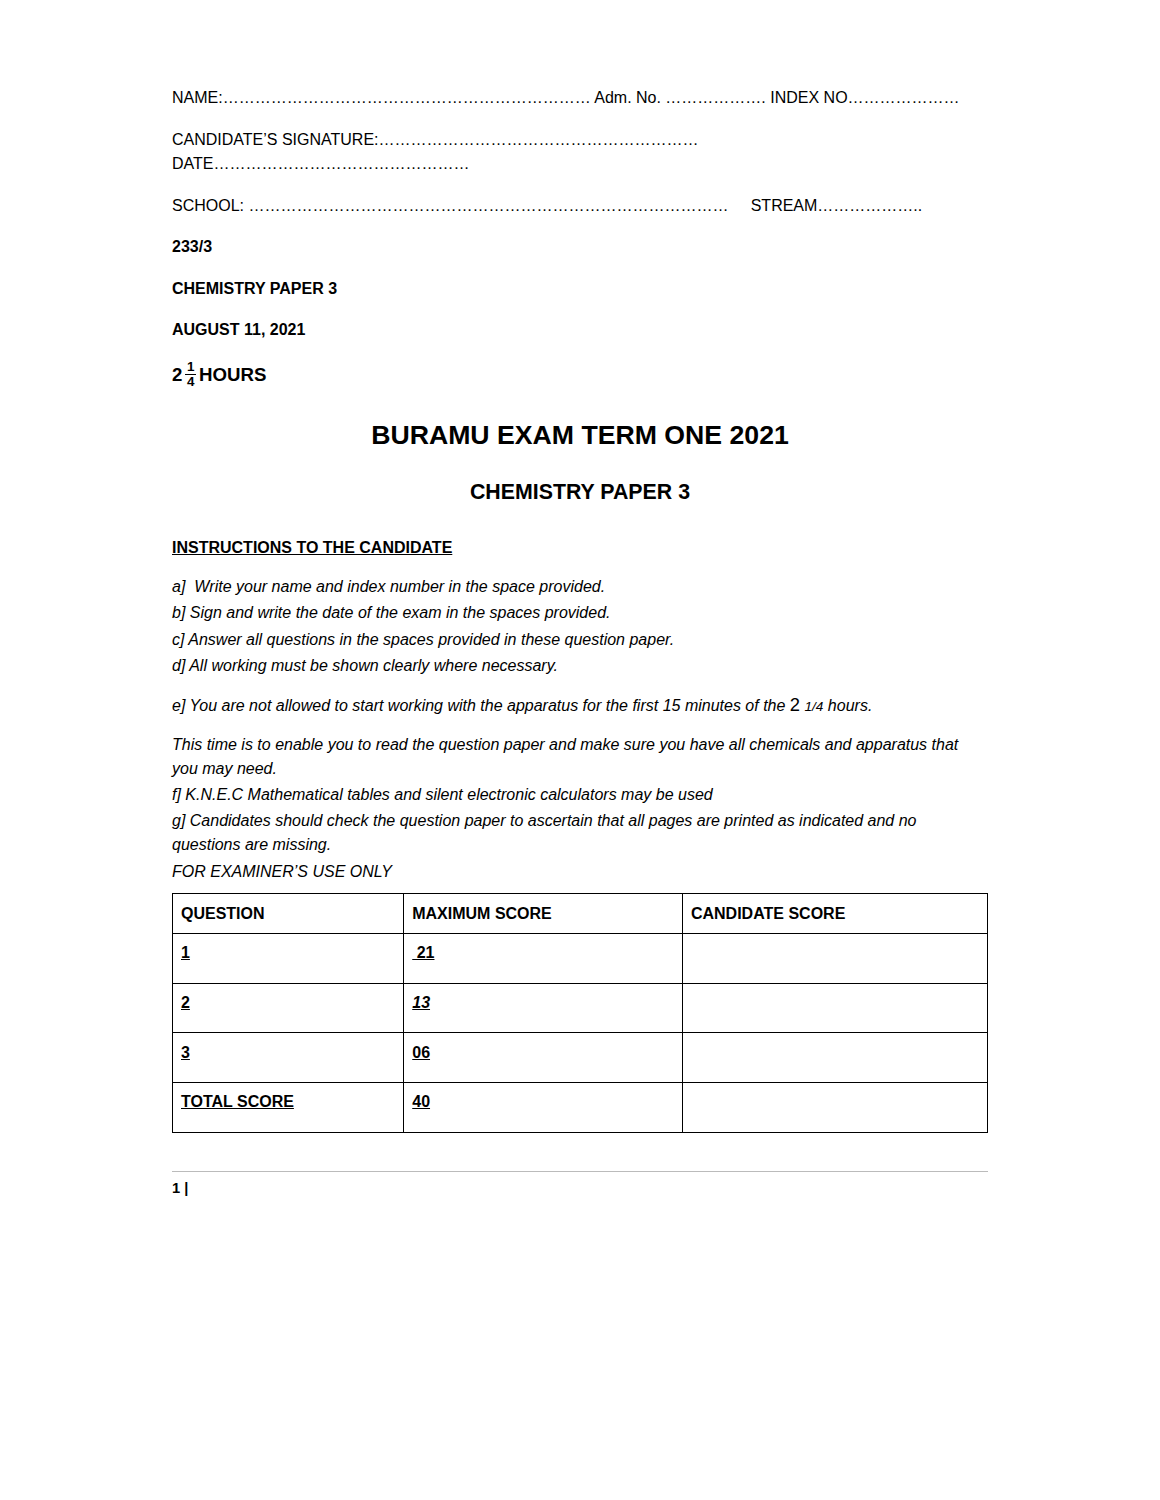NAME:…………………………………………………………… Adm. No. ………………. INDEX NO…………………
CANDIDATE’S SIGNATURE:……………………………………………………DATE…………………………………………
SCHOOL: ……………………………………………………………………………… STREAM………………..
233/3
CHEMISTRY PAPER 3
AUGUST 11, 2021
214 HOURS
BURAMU EXAM TERM ONE 2021
CHEMISTRY PAPER 3
INSTRUCTIONS TO THE CANDIDATE
a] Write your name and index number in the space provided.
b] Sign and write the date of the exam in the spaces provided.
c] Answer all questions in the spaces provided in these question paper.
d] All working must be shown clearly where necessary.
e] You are not allowed to start working with the apparatus for the first 15 minutes of the 2 1/4 hours.
This time is to enable you to read the question paper and make sure you have all chemicals and apparatus that you may need.
f] K.N.E.C Mathematical tables and silent electronic calculators may be used
g] Candidates should check the question paper to ascertain that all pages are printed as indicated and no questions are missing.
FOR EXAMINER’S USE ONLY
| QUESTION | MAXIMUM SCORE | CANDIDATE SCORE |
| --- | --- | --- |
| 1 | 21 | |
| 2 | 13 | |
| 3 | 06 | |
| TOTAL SCORE | 40 | |
1 |